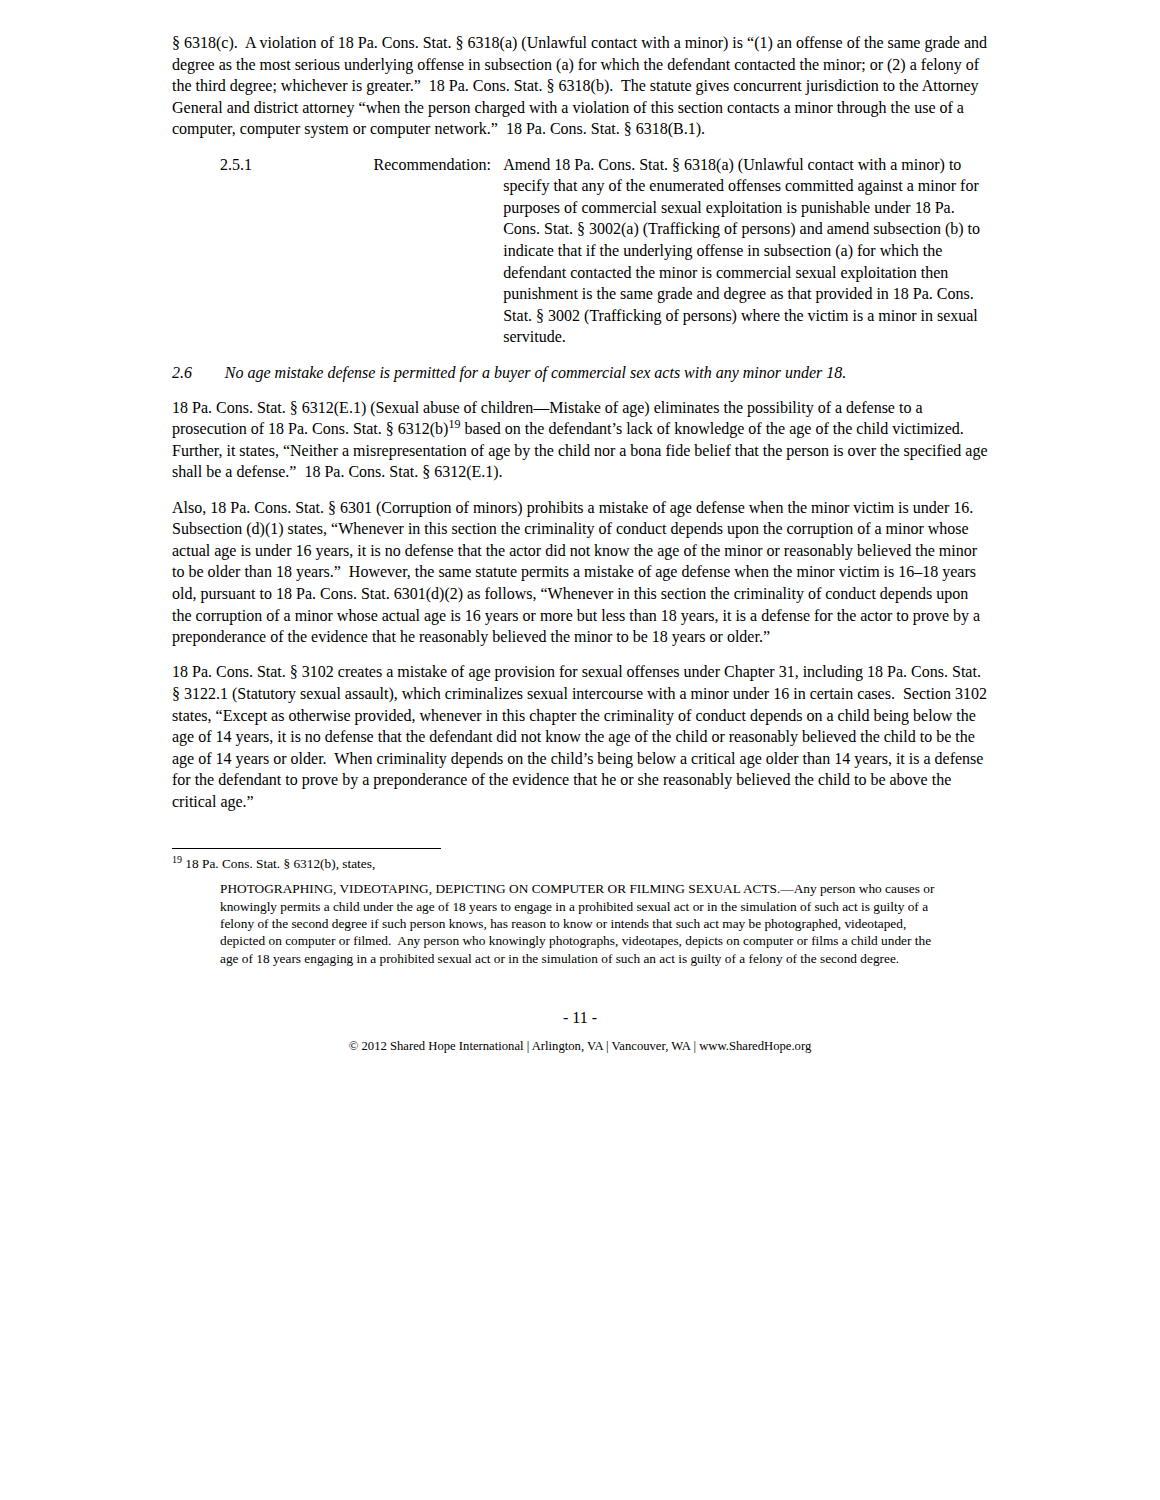§ 6318(c). A violation of 18 Pa. Cons. Stat. § 6318(a) (Unlawful contact with a minor) is “(1) an offense of the same grade and degree as the most serious underlying offense in subsection (a) for which the defendant contacted the minor; or (2) a felony of the third degree; whichever is greater.” 18 Pa. Cons. Stat. § 6318(b). The statute gives concurrent jurisdiction to the Attorney General and district attorney “when the person charged with a violation of this section contacts a minor through the use of a computer, computer system or computer network.” 18 Pa. Cons. Stat. § 6318(B.1).
| 2.5.1 | Recommendation: | Amend 18 Pa. Cons. Stat. § 6318(a) (Unlawful contact with a minor) to specify that any of the enumerated offenses committed against a minor for purposes of commercial sexual exploitation is punishable under 18 Pa. Cons. Stat. § 3002(a) (Trafficking of persons) and amend subsection (b) to indicate that if the underlying offense in subsection (a) for which the defendant contacted the minor is commercial sexual exploitation then punishment is the same grade and degree as that provided in 18 Pa. Cons. Stat. § 3002 (Trafficking of persons) where the victim is a minor in sexual servitude. |
2.6 No age mistake defense is permitted for a buyer of commercial sex acts with any minor under 18.
18 Pa. Cons. Stat. § 6312(E.1) (Sexual abuse of children—Mistake of age) eliminates the possibility of a defense to a prosecution of 18 Pa. Cons. Stat. § 6312(b)19 based on the defendant’s lack of knowledge of the age of the child victimized. Further, it states, “Neither a misrepresentation of age by the child nor a bona fide belief that the person is over the specified age shall be a defense.” 18 Pa. Cons. Stat. § 6312(E.1).
Also, 18 Pa. Cons. Stat. § 6301 (Corruption of minors) prohibits a mistake of age defense when the minor victim is under 16. Subsection (d)(1) states, “Whenever in this section the criminality of conduct depends upon the corruption of a minor whose actual age is under 16 years, it is no defense that the actor did not know the age of the minor or reasonably believed the minor to be older than 18 years.” However, the same statute permits a mistake of age defense when the minor victim is 16–18 years old, pursuant to 18 Pa. Cons. Stat. 6301(d)(2) as follows, “Whenever in this section the criminality of conduct depends upon the corruption of a minor whose actual age is 16 years or more but less than 18 years, it is a defense for the actor to prove by a preponderance of the evidence that he reasonably believed the minor to be 18 years or older.”
18 Pa. Cons. Stat. § 3102 creates a mistake of age provision for sexual offenses under Chapter 31, including 18 Pa. Cons. Stat. § 3122.1 (Statutory sexual assault), which criminalizes sexual intercourse with a minor under 16 in certain cases. Section 3102 states, “Except as otherwise provided, whenever in this chapter the criminality of conduct depends on a child being below the age of 14 years, it is no defense that the defendant did not know the age of the child or reasonably believed the child to be the age of 14 years or older. When criminality depends on the child’s being below a critical age older than 14 years, it is a defense for the defendant to prove by a preponderance of the evidence that he or she reasonably believed the child to be above the critical age.”
19 18 Pa. Cons. Stat. § 6312(b), states,
PHOTOGRAPHING, VIDEOTAPING, DEPICTING ON COMPUTER OR FILMING SEXUAL ACTS.—Any person who causes or knowingly permits a child under the age of 18 years to engage in a prohibited sexual act or in the simulation of such act is guilty of a felony of the second degree if such person knows, has reason to know or intends that such act may be photographed, videotaped, depicted on computer or filmed. Any person who knowingly photographs, videotapes, depicts on computer or films a child under the age of 18 years engaging in a prohibited sexual act or in the simulation of such an act is guilty of a felony of the second degree.
- 11 -
© 2012 Shared Hope International | Arlington, VA | Vancouver, WA | www.SharedHope.org